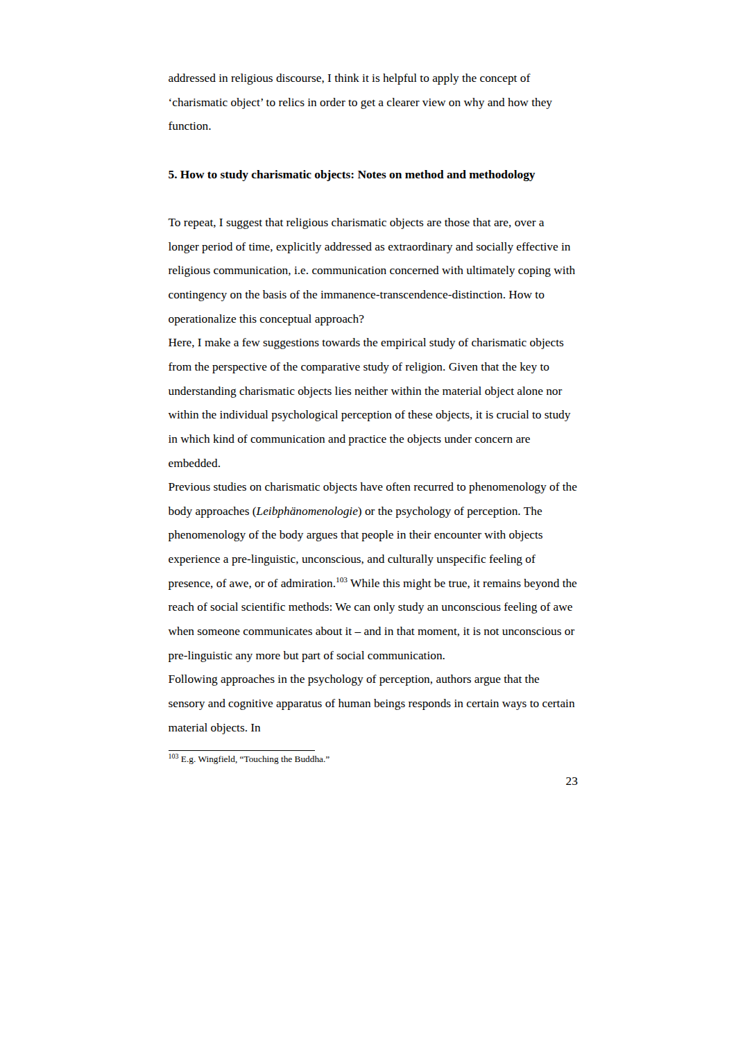addressed in religious discourse, I think it is helpful to apply the concept of ‘charismatic object’ to relics in order to get a clearer view on why and how they function.
5. How to study charismatic objects: Notes on method and methodology
To repeat, I suggest that religious charismatic objects are those that are, over a longer period of time, explicitly addressed as extraordinary and socially effective in religious communication, i.e. communication concerned with ultimately coping with contingency on the basis of the immanence-transcendence-distinction. How to operationalize this conceptual approach?
Here, I make a few suggestions towards the empirical study of charismatic objects from the perspective of the comparative study of religion. Given that the key to understanding charismatic objects lies neither within the material object alone nor within the individual psychological perception of these objects, it is crucial to study in which kind of communication and practice the objects under concern are embedded.
Previous studies on charismatic objects have often recurred to phenomenology of the body approaches (Leibphänomenologie) or the psychology of perception. The phenomenology of the body argues that people in their encounter with objects experience a pre-linguistic, unconscious, and culturally unspecific feeling of presence, of awe, or of admiration.103 While this might be true, it remains beyond the reach of social scientific methods: We can only study an unconscious feeling of awe when someone communicates about it – and in that moment, it is not unconscious or pre-linguistic any more but part of social communication.
Following approaches in the psychology of perception, authors argue that the sensory and cognitive apparatus of human beings responds in certain ways to certain material objects. In
103 E.g. Wingfield, “Touching the Buddha.”
23